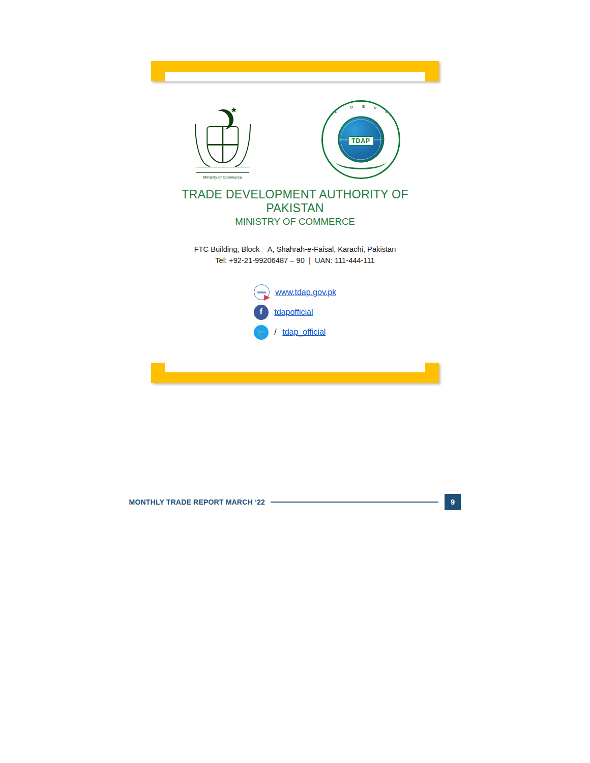★
Ministry of Commerce
T R A D E D E V E L O P M E N T A U T H O R I T Y O F P A K I S T A N
TDAP
TRADE DEVELOPMENT AUTHORITY OF PAKISTAN
MINISTRY OF COMMERCE
FTC Building, Block – A, Shahrah-e-Faisal, Karachi, Pakistan
Tel: +92-21-99206487 – 90 | UAN: 111-444-111
www www.tdap.gov.pk
f tdapofficial
🐦 /tdap_official
MONTHLY TRADE REPORT MARCH ‘22 9